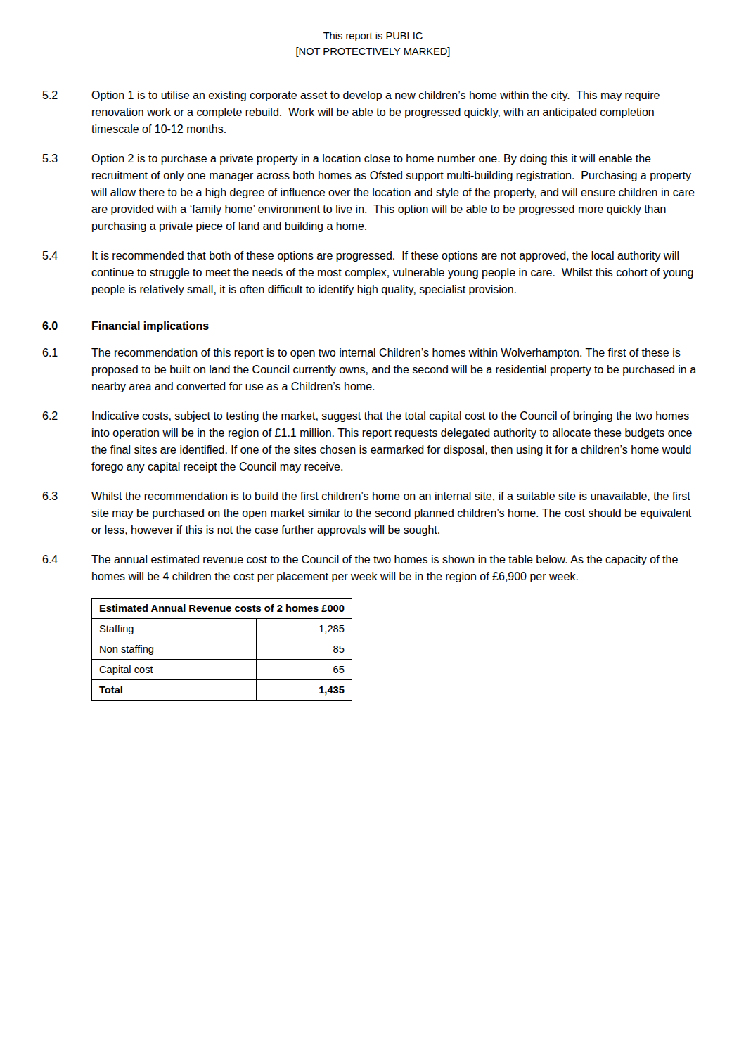This report is PUBLIC
[NOT PROTECTIVELY MARKED]
5.2
Option 1 is to utilise an existing corporate asset to develop a new children’s home within the city. This may require renovation work or a complete rebuild. Work will be able to be progressed quickly, with an anticipated completion timescale of 10-12 months.
5.3
Option 2 is to purchase a private property in a location close to home number one. By doing this it will enable the recruitment of only one manager across both homes as Ofsted support multi-building registration. Purchasing a property will allow there to be a high degree of influence over the location and style of the property, and will ensure children in care are provided with a ‘family home’ environment to live in. This option will be able to be progressed more quickly than purchasing a private piece of land and building a home.
5.4
It is recommended that both of these options are progressed. If these options are not approved, the local authority will continue to struggle to meet the needs of the most complex, vulnerable young people in care. Whilst this cohort of young people is relatively small, it is often difficult to identify high quality, specialist provision.
6.0 Financial implications
6.1
The recommendation of this report is to open two internal Children’s homes within Wolverhampton. The first of these is proposed to be built on land the Council currently owns, and the second will be a residential property to be purchased in a nearby area and converted for use as a Children’s home.
6.2
Indicative costs, subject to testing the market, suggest that the total capital cost to the Council of bringing the two homes into operation will be in the region of £1.1 million. This report requests delegated authority to allocate these budgets once the final sites are identified. If one of the sites chosen is earmarked for disposal, then using it for a children’s home would forego any capital receipt the Council may receive.
6.3
Whilst the recommendation is to build the first children’s home on an internal site, if a suitable site is unavailable, the first site may be purchased on the open market similar to the second planned children’s home. The cost should be equivalent or less, however if this is not the case further approvals will be sought.
6.4
The annual estimated revenue cost to the Council of the two homes is shown in the table below. As the capacity of the homes will be 4 children the cost per placement per week will be in the region of £6,900 per week.
| Estimated Annual Revenue costs of 2 homes £000 |
| --- |
| Staffing | 1,285 |
| Non staffing | 85 |
| Capital cost | 65 |
| Total | 1,435 |